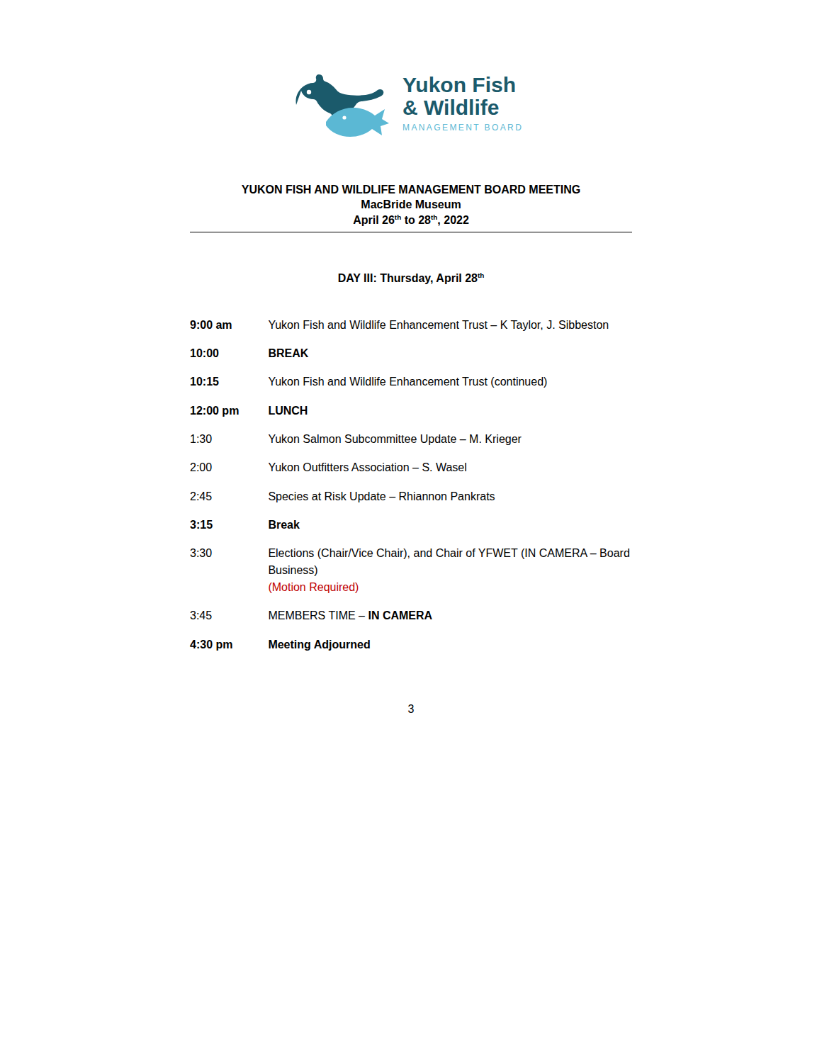Yukon Fish & Wildlife MANAGEMENT BOARD
YUKON FISH AND WILDLIFE MANAGEMENT BOARD MEETING MacBride Museum April 26th to 28th, 2022
DAY III: Thursday, April 28th
| 9:00 am | Yukon Fish and Wildlife Enhancement Trust – K Taylor, J. Sibbeston |
| 10:00 | BREAK |
| 10:15 | Yukon Fish and Wildlife Enhancement Trust (continued) |
| 12:00 pm | LUNCH |
| 1:30 | Yukon Salmon Subcommittee Update – M. Krieger |
| 2:00 | Yukon Outfitters Association – S. Wasel |
| 2:45 | Species at Risk Update – Rhiannon Pankrats |
| 3:15 | Break |
| 3:30 | Elections (Chair/Vice Chair), and Chair of YFWET (IN CAMERA – Board Business) (Motion Required) |
| 3:45 | MEMBERS TIME – IN CAMERA |
| 4:30 pm | Meeting Adjourned |
3